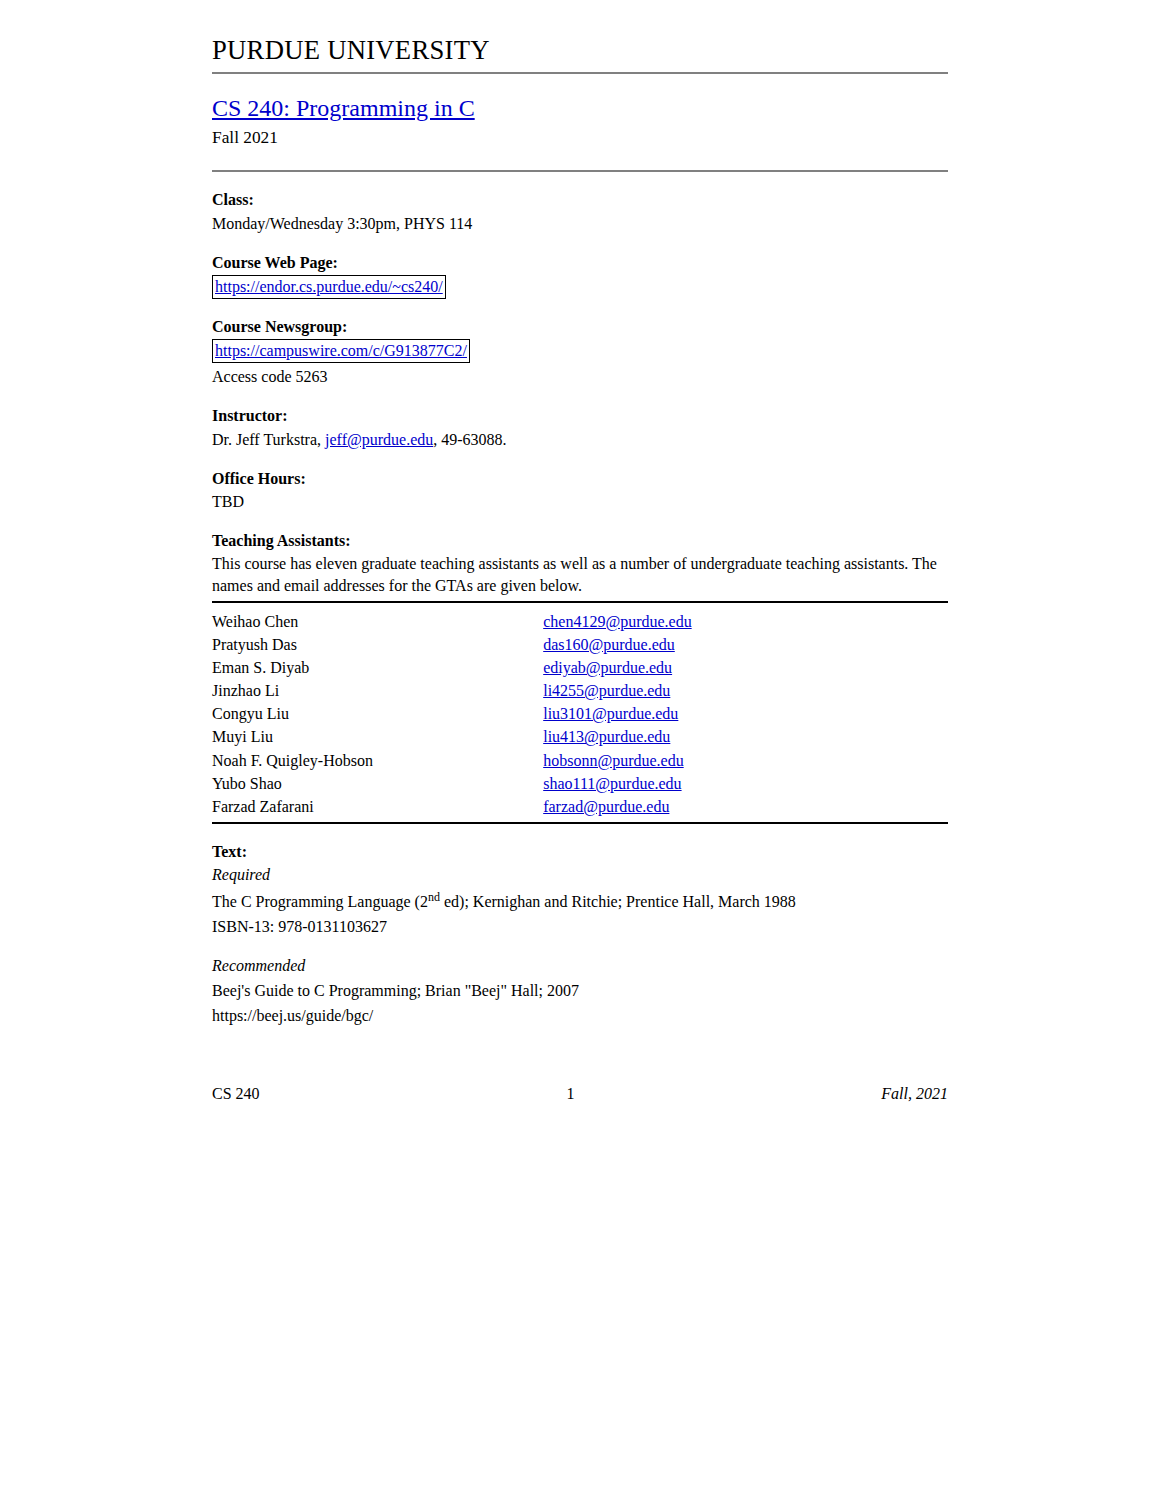PURDUE UNIVERSITY
CS 240: Programming in C
Fall 2021
Class:
Monday/Wednesday 3:30pm, PHYS 114
Course Web Page:
https://endor.cs.purdue.edu/~cs240/
Course Newsgroup:
https://campuswire.com/c/G913877C2/
Access code 5263
Instructor:
Dr. Jeff Turkstra, jeff@purdue.edu, 49-63088.
Office Hours:
TBD
Teaching Assistants:
This course has eleven graduate teaching assistants as well as a number of undergraduate teaching assistants. The names and email addresses for the GTAs are given below.
| Weihao Chen | chen4129@purdue.edu |
| Pratyush Das | das160@purdue.edu |
| Eman S. Diyab | ediyab@purdue.edu |
| Jinzhao Li | li4255@purdue.edu |
| Congyu Liu | liu3101@purdue.edu |
| Muyi Liu | liu413@purdue.edu |
| Noah F. Quigley-Hobson | hobsonn@purdue.edu |
| Yubo Shao | shao111@purdue.edu |
| Farzad Zafarani | farzad@purdue.edu |
Text:
Required
The C Programming Language (2nd ed); Kernighan and Ritchie; Prentice Hall, March 1988
ISBN-13: 978-0131103627
Recommended
Beej's Guide to C Programming; Brian "Beej" Hall; 2007
https://beej.us/guide/bgc/
CS 240
1
Fall, 2021